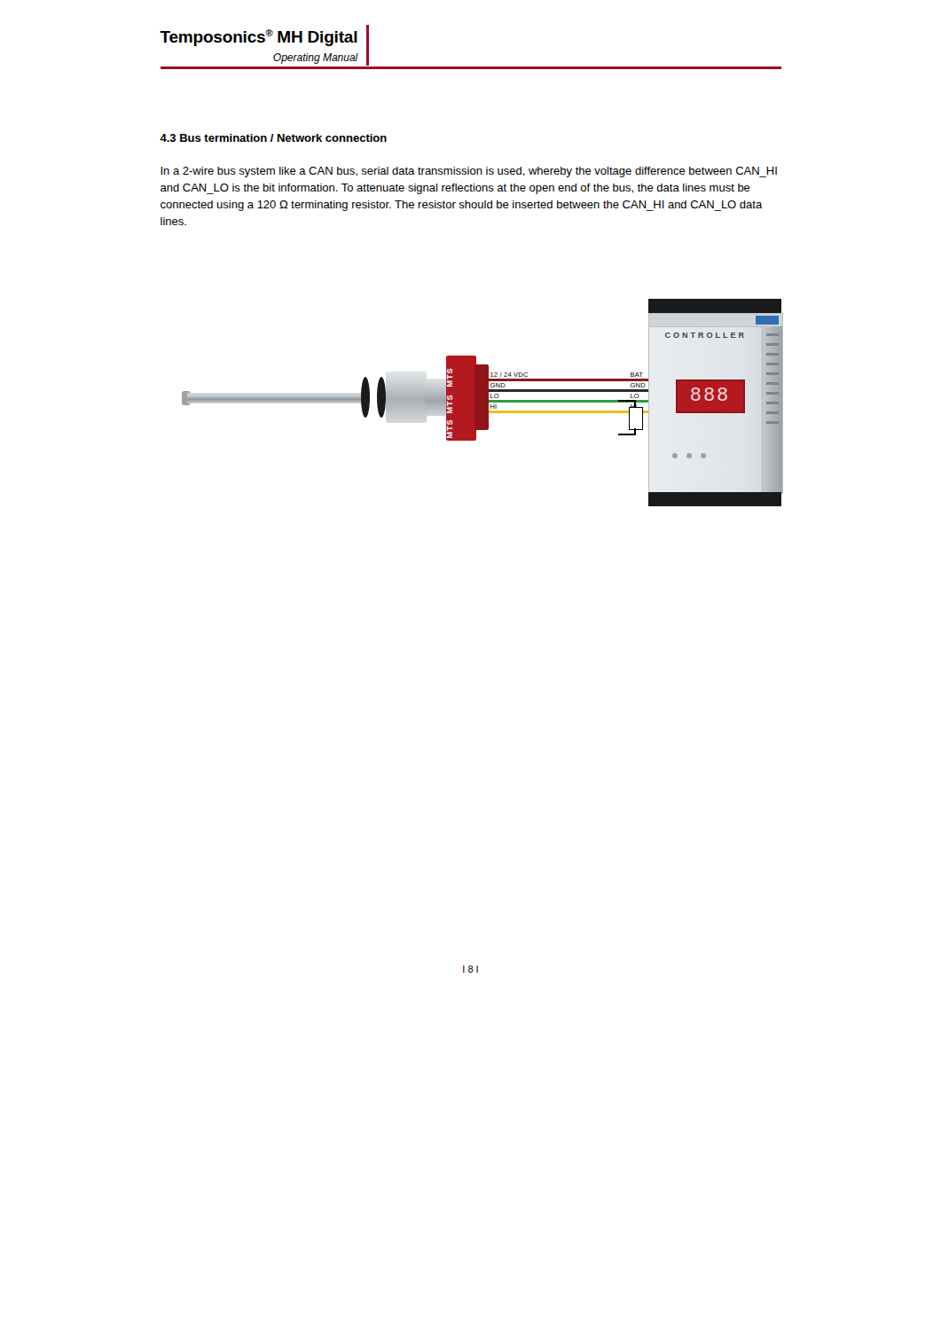Temposonics® MH Digital
Operating Manual
4.3 Bus termination / Network connection
In a 2-wire bus system like a CAN bus, serial data transmission is used, whereby the voltage difference between CAN_HI and CAN_LO is the bit information. To attenuate signal reflections at the open end of the bus, the data lines must be connected using a 120 Ω terminating resistor. The resistor should be inserted between the CAN_HI and CAN_LO data lines.
MTS MTS MTS
12 / 24 VDC GND LO HI BAT GND LO HI
120 Ω
CONTROLLER
888
I 8 I